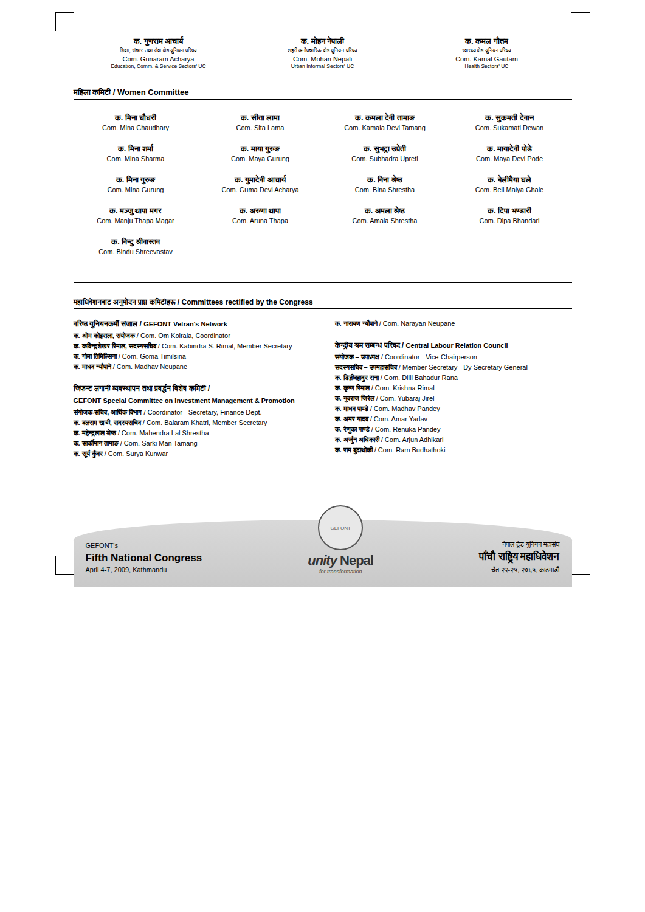क. गुणराम आचार्य
शिक्षा, संचार तथा सेवा क्षेत्र युनियन परिषद
Com. Gunaram Acharya
Education, Comm. & Service Sectors' UC
क. मोहन नेपाली
शहरी अनौपचारिक क्षेत्र युनियन परिषद
Com. Mohan Nepali
Urban Informal Sectors' UC
क. कमल गौतम
स्वास्थ्य क्षेत्र युनियन परिषद
Com. Kamal Gautam
Health Sectors' UC
महिला कमिटी / Women Committee
| क. मिना चौधरी Com. Mina Chaudhary | क. सीता लामा Com. Sita Lama | क. कमला देवी तामाङ Com. Kamala Devi Tamang | क. सुकमती देवान Com. Sukamati Dewan |
| क. मिना शर्मा Com. Mina Sharma | क. माया गुरुङ Com. Maya Gurung | क. सुभद्रा उप्रेती Com. Subhadra Upreti | क. मायादेवी पोडे Com. Maya Devi Pode |
| क. मिना गुरुङ Com. Mina Gurung | क. गुमादेवी आचार्य Com. Guma Devi Acharya | क. विना श्रेष्ठ Com. Bina Shrestha | क. बेलीमैया घले Com. Beli Maiya Ghale |
| क. मञ्जु थापा मगर Com. Manju Thapa Magar | क. अरुणा थापा Com. Aruna Thapa | क. अमला श्रेष्ठ Com. Amala Shrestha | क. दिपा भण्डारी Com. Dipa Bhandari |
| क. विन्दु श्रीवास्तव Com. Bindu Shreevastav | | | |
महाधिवेशनबाट अनुमोदन प्राप्त कमिटीहरू / Committees rectified by the Congress
वरिष्ठ युनियनकर्मी संजाल / GEFONT Vetran's Network
क. ओम कोइराला, संयोजक / Com. Om Koirala, Coordinator
क. कविन्द्रशेखर रिमाल, सदस्यसचिव / Com. Kabindra S. Rimal, Member Secretary
क. गोमा तिमिल्सिना / Com. Goma Timilsina
क. माधव न्यौपाने / Com. Madhav Neupane
जिफन्ट लगानी व्यवस्थापन तथा प्रवर्द्धन विशेष कमिटी /
GEFONT Special Committee on Investment Management & Promotion
संयोजक-सचिव, आर्थिक विभाग / Coordinator - Secretary, Finance Dept.
क. बलराम खत्री, सदस्यसचिव / Com. Balaram Khatri, Member Secretary
क. महेन्द्रलाल श्रेष्ठ / Com. Mahendra Lal Shrestha
क. सार्कीमान तामाङ / Com. Sarki Man Tamang
क. सूर्य कुँवर / Com. Surya Kunwar
क. नारायण न्यौपाने / Com. Narayan Neupane
केन्द्रीय श्रम सम्बन्ध परिषद / Central Labour Relation Council
संयोजक – उपाध्यक्ष / Coordinator - Vice-Chairperson
सदस्यसचिव – उपमहासचिव / Member Secretary - Dy Secretary General
क. डिल्लीबहादुर राना / Com. Dilli Bahadur Rana
क. कृष्ण रिमाल / Com. Krishna Rimal
क. युवराज जिरेल / Com. Yubaraj Jirel
क. माधव पाण्डे / Com. Madhav Pandey
क. अमर यादव / Com. Amar Yadav
क. रेणुका पाण्डे / Com. Renuka Pandey
क. अर्जुन अधिकारी / Com. Arjun Adhikari
क. राम बुढाथोकी / Com. Ram Budhathoki
GEFONT's
Fifth National Congress
April 4-7, 2009, Kathmandu
GEFONT
unity Nepal
for transformation
नेपाल ट्रेड युनियन महासंघ
पाँचौ राष्ट्रिय महाधिवेशन
चैत २२-२५, २०६५, काठमाडौँ